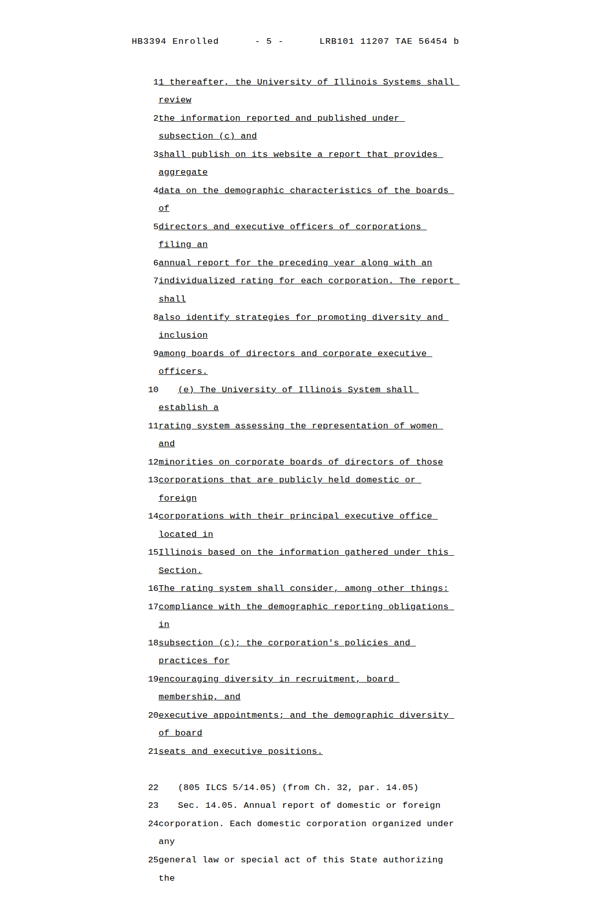HB3394 Enrolled - 5 - LRB101 11207 TAE 56454 b
| 1 | 1 thereafter, the University of Illinois Systems shall review |
| 2 | the information reported and published under subsection (c) and |
| 3 | shall publish on its website a report that provides aggregate |
| 4 | data on the demographic characteristics of the boards of |
| 5 | directors and executive officers of corporations filing an |
| 6 | annual report for the preceding year along with an |
| 7 | individualized rating for each corporation. The report shall |
| 8 | also identify strategies for promoting diversity and inclusion |
| 9 | among boards of directors and corporate executive officers. |
| 10 | (e) The University of Illinois System shall establish a |
| 11 | rating system assessing the representation of women and |
| 12 | minorities on corporate boards of directors of those |
| 13 | corporations that are publicly held domestic or foreign |
| 14 | corporations with their principal executive office located in |
| 15 | Illinois based on the information gathered under this Section. |
| 16 | The rating system shall consider, among other things: |
| 17 | compliance with the demographic reporting obligations in |
| 18 | subsection (c); the corporation's policies and practices for |
| 19 | encouraging diversity in recruitment, board membership, and |
| 20 | executive appointments; and the demographic diversity of board |
| 21 | seats and executive positions. |
| 22 | (805 ILCS 5/14.05) (from Ch. 32, par. 14.05) |
| 23 | Sec. 14.05. Annual report of domestic or foreign |
| 24 | corporation. Each domestic corporation organized under any |
| 25 | general law or special act of this State authorizing the |